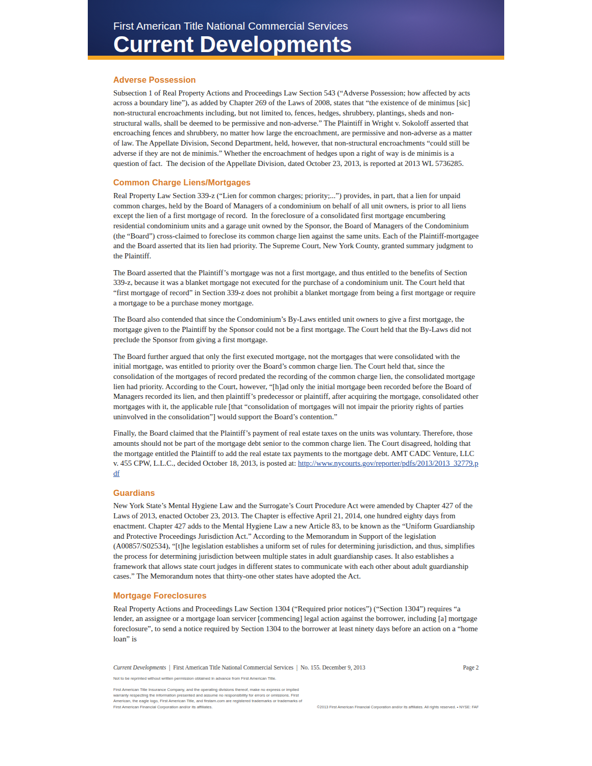First American Title National Commercial Services
Current Developments
Adverse Possession
Subsection 1 of Real Property Actions and Proceedings Law Section 543 (“Adverse Possession; how affected by acts across a boundary line”), as added by Chapter 269 of the Laws of 2008, states that “the existence of de minimus [sic] non-structural encroachments including, but not limited to, fences, hedges, shrubbery, plantings, sheds and non-structural walls, shall be deemed to be permissive and non-adverse.” The Plaintiff in Wright v. Sokoloff asserted that encroaching fences and shrubbery, no matter how large the encroachment, are permissive and non-adverse as a matter of law. The Appellate Division, Second Department, held, however, that non-structural encroachments “could still be adverse if they are not de minimis.” Whether the encroachment of hedges upon a right of way is de minimis is a question of fact. The decision of the Appellate Division, dated October 23, 2013, is reported at 2013 WL 5736285.
Common Charge Liens/Mortgages
Real Property Law Section 339-z (“Lien for common charges; priority;...”) provides, in part, that a lien for unpaid common charges, held by the Board of Managers of a condominium on behalf of all unit owners, is prior to all liens except the lien of a first mortgage of record. In the foreclosure of a consolidated first mortgage encumbering residential condominium units and a garage unit owned by the Sponsor, the Board of Managers of the Condominium (the “Board”) cross-claimed to foreclose its common charge lien against the same units. Each of the Plaintiff-mortgagee and the Board asserted that its lien had priority. The Supreme Court, New York County, granted summary judgment to the Plaintiff.
The Board asserted that the Plaintiff’s mortgage was not a first mortgage, and thus entitled to the benefits of Section 339-z, because it was a blanket mortgage not executed for the purchase of a condominium unit. The Court held that “first mortgage of record” in Section 339-z does not prohibit a blanket mortgage from being a first mortgage or require a mortgage to be a purchase money mortgage.
The Board also contended that since the Condominium’s By-Laws entitled unit owners to give a first mortgage, the mortgage given to the Plaintiff by the Sponsor could not be a first mortgage. The Court held that the By-Laws did not preclude the Sponsor from giving a first mortgage.
The Board further argued that only the first executed mortgage, not the mortgages that were consolidated with the initial mortgage, was entitled to priority over the Board’s common charge lien. The Court held that, since the consolidation of the mortgages of record predated the recording of the common charge lien, the consolidated mortgage lien had priority. According to the Court, however, “[h]ad only the initial mortgage been recorded before the Board of Managers recorded its lien, and then plaintiff’s predecessor or plaintiff, after acquiring the mortgage, consolidated other mortgages with it, the applicable rule [that “consolidation of mortgages will not impair the priority rights of parties uninvolved in the consolidation”] would support the Board’s contention.”
Finally, the Board claimed that the Plaintiff’s payment of real estate taxes on the units was voluntary. Therefore, those amounts should not be part of the mortgage debt senior to the common charge lien. The Court disagreed, holding that the mortgage entitled the Plaintiff to add the real estate tax payments to the mortgage debt. AMT CADC Venture, LLC v. 455 CPW, L.L.C., decided October 18, 2013, is posted at: http://www.nycourts.gov/reporter/pdfs/2013/2013_32779.pdf
Guardians
New York State’s Mental Hygiene Law and the Surrogate’s Court Procedure Act were amended by Chapter 427 of the Laws of 2013, enacted October 23, 2013. The Chapter is effective April 21, 2014, one hundred eighty days from enactment. Chapter 427 adds to the Mental Hygiene Law a new Article 83, to be known as the “Uniform Guardianship and Protective Proceedings Jurisdiction Act.” According to the Memorandum in Support of the legislation (A00857/S02534), “[t]he legislation establishes a uniform set of rules for determining jurisdiction, and thus, simplifies the process for determining jurisdiction between multiple states in adult guardianship cases. It also establishes a framework that allows state court judges in different states to communicate with each other about adult guardianship cases.” The Memorandum notes that thirty-one other states have adopted the Act.
Mortgage Foreclosures
Real Property Actions and Proceedings Law Section 1304 (“Required prior notices”) (“Section 1304”) requires “a lender, an assignee or a mortgage loan servicer [commencing] legal action against the borrower, including [a] mortgage foreclosure”, to send a notice required by Section 1304 to the borrower at least ninety days before an action on a “home loan” is
Current Developments | First American Title National Commercial Services | No. 155. December 9, 2013
Page 2
Not to be reprinted without written permission obtained in advance from First American Title.
First American Title Insurance Company, and the operating divisions thereof, make no express or implied warranty respecting the information presented and assume no responsibility for errors or omissions. First American, the eagle logo, First American Title, and firstam.com are registered trademarks or trademarks of First American Financial Corporation and/or its affiliates.
©2013 First American Financial Corporation and/or its affiliates. All rights reserved. • NYSE: FAF